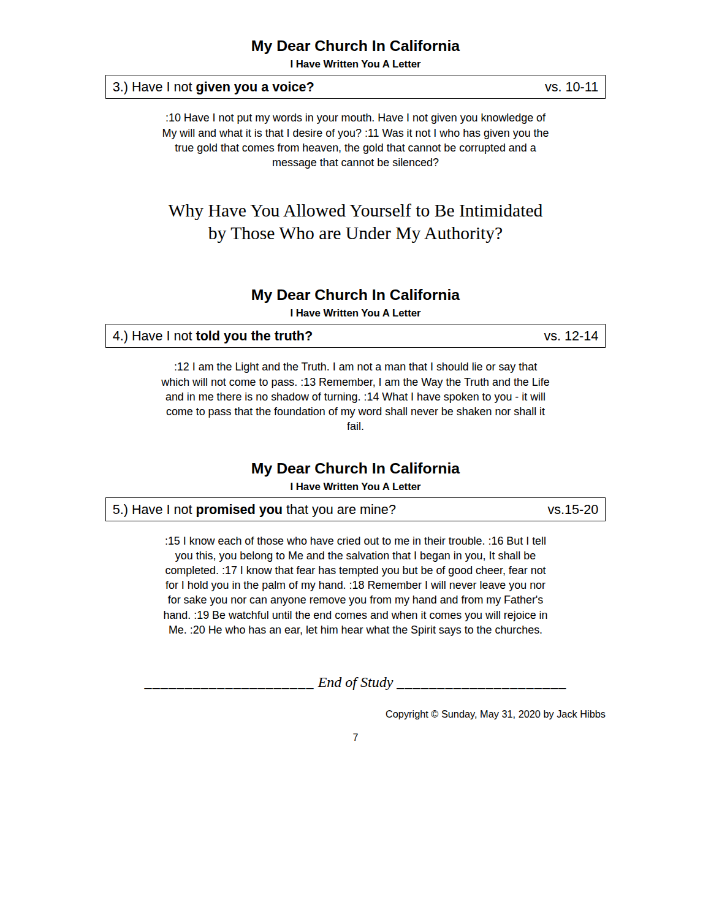My Dear Church In California
I Have Written You A Letter
3.) Have I not given you a voice? vs. 10-11
:10 Have I not put my words in your mouth. Have I not given you knowledge of My will and what it is that I desire of you? :11 Was it not I who has given you the true gold that comes from heaven, the gold that cannot be corrupted and a message that cannot be silenced?
Why Have You Allowed Yourself to Be Intimidated
by Those Who are Under My Authority?
My Dear Church In California
I Have Written You A Letter
4.) Have I not told you the truth? vs. 12-14
:12 I am the Light and the Truth. I am not a man that I should lie or say that which will not come to pass. :13 Remember, I am the Way the Truth and the Life and in me there is no shadow of turning. :14 What I have spoken to you - it will come to pass that the foundation of my word shall never be shaken nor shall it fail.
My Dear Church In California
I Have Written You A Letter
5.) Have I not promised you that you are mine? vs.15-20
:15 I know each of those who have cried out to me in their trouble. :16 But I tell you this, you belong to Me and the salvation that I began in you, It shall be completed. :17 I know that fear has tempted you but be of good cheer, fear not for I hold you in the palm of my hand. :18 Remember I will never leave you nor for sake you nor can anyone remove you from my hand and from my Father's hand. :19 Be watchful until the end comes and when it comes you will rejoice in Me. :20 He who has an ear, let him hear what the Spirit says to the churches.
_____________________ End of Study _____________________
Copyright © Sunday, May 31, 2020 by Jack Hibbs
7